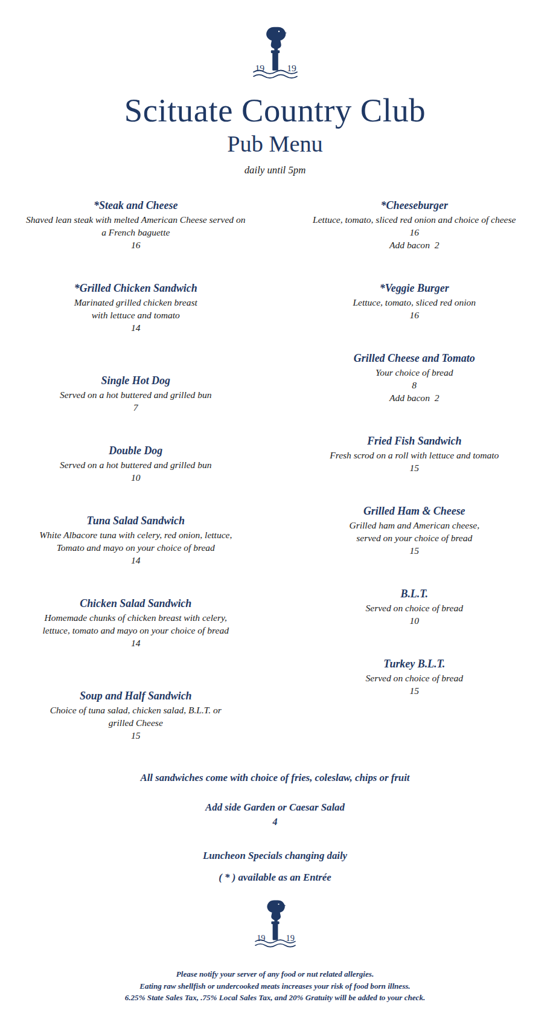19 19
Scituate Country Club
Pub Menu
daily until 5pm
*Steak and Cheese
Shaved lean steak with melted American Cheese served on
a French baguette
16
*Grilled Chicken Sandwich
Marinated grilled chicken breast
with lettuce and tomato
14
Single Hot Dog
Served on a hot buttered and grilled bun
7
Double Dog
Served on a hot buttered and grilled bun
10
Tuna Salad Sandwich
White Albacore tuna with celery, red onion, lettuce,
Tomato and mayo on your choice of bread
14
Chicken Salad Sandwich
Homemade chunks of chicken breast with celery,
lettuce, tomato and mayo on your choice of bread
14
Soup and Half Sandwich
Choice of tuna salad, chicken salad, B.L.T. or
grilled Cheese
15
*Cheeseburger
Lettuce, tomato, sliced red onion and choice of cheese
16
Add bacon 2
*Veggie Burger
Lettuce, tomato, sliced red onion
16
Grilled Cheese and Tomato
Your choice of bread
8
Add bacon 2
Fried Fish Sandwich
Fresh scrod on a roll with lettuce and tomato
15
Grilled Ham & Cheese
Grilled ham and American cheese,
served on your choice of bread
15
B.L.T.
Served on choice of bread
10
Turkey B.L.T.
Served on choice of bread
15
All sandwiches come with choice of fries, coleslaw, chips or fruit
Add side Garden or Caesar Salad
4
Luncheon Specials changing daily
( * ) available as an Entrée
19 19
Please notify your server of any food or nut related allergies.
Eating raw shellfish or undercooked meats increases your risk of food born illness.
6.25% State Sales Tax, .75% Local Sales Tax, and 20% Gratuity will be added to your check.